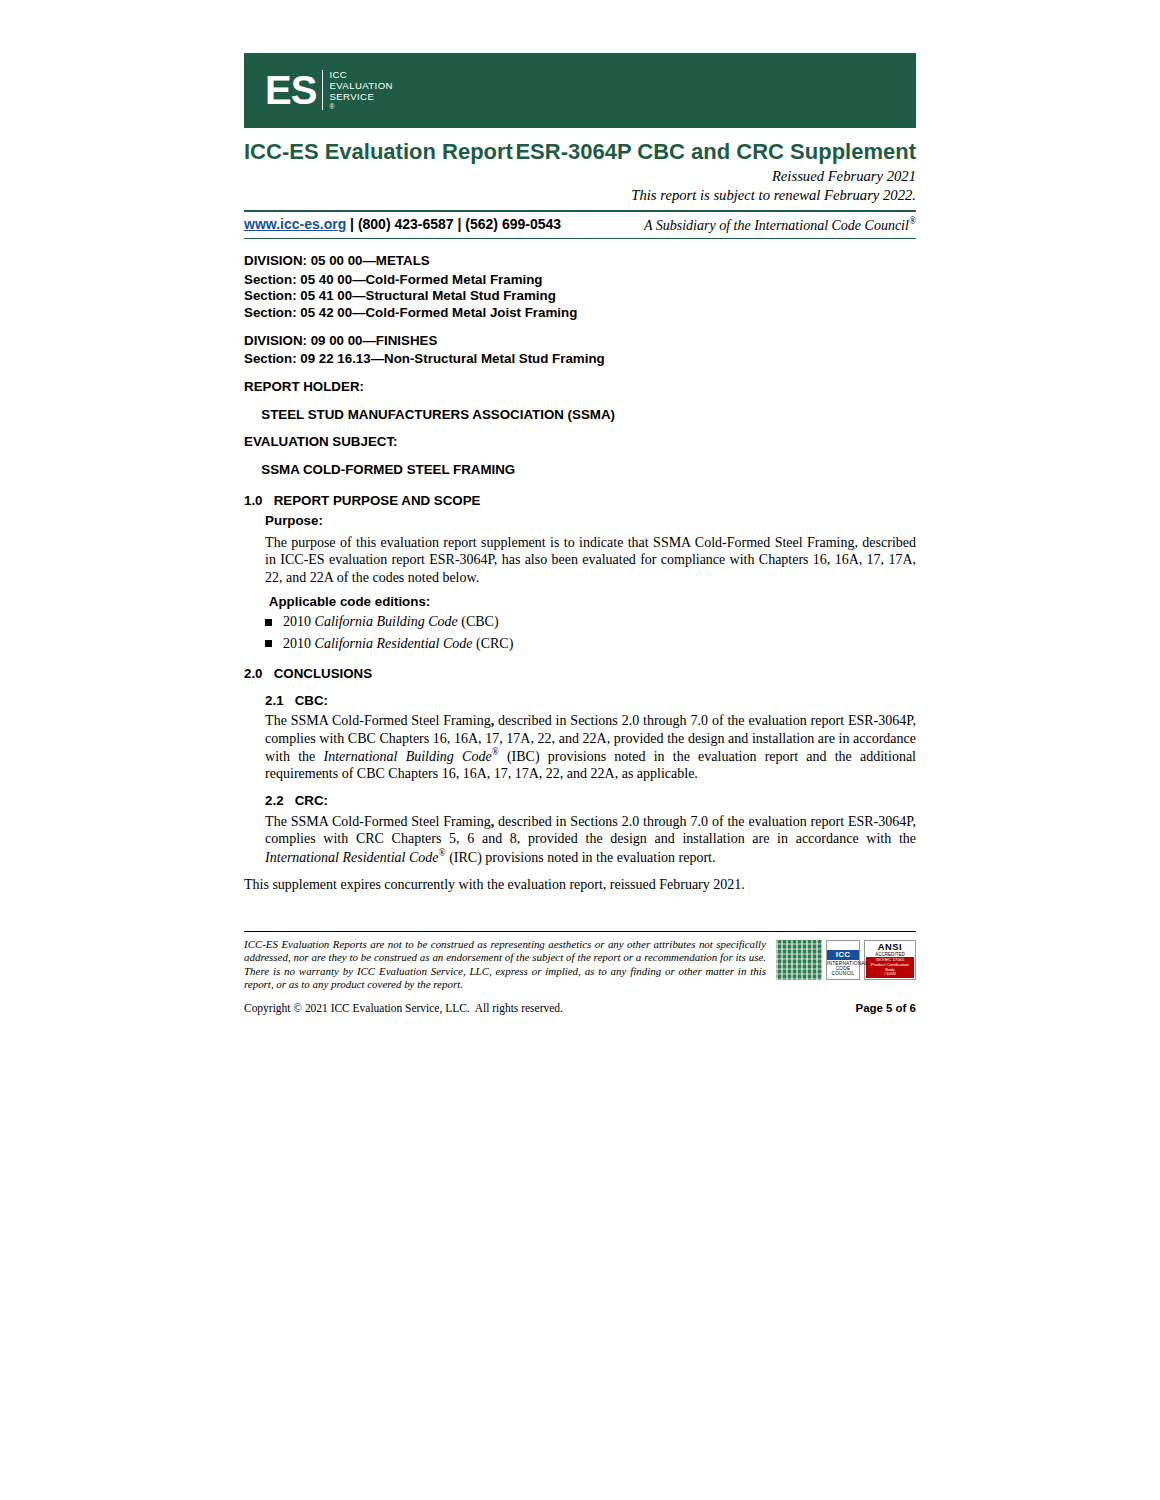ES
ICC EVALUATION SERVICE®
ICC-ES Evaluation Report
ESR-3064P CBC and CRC Supplement
Reissued February 2021 This report is subject to renewal February 2022.
www.icc-es.org | (800) 423-6587 | (562) 699-0543
A Subsidiary of the International Code Council®
DIVISION: 05 00 00—METALS
Section: 05 40 00—Cold-Formed Metal Framing
Section: 05 41 00—Structural Metal Stud Framing
Section: 05 42 00—Cold-Formed Metal Joist Framing
DIVISION: 09 00 00—FINISHES
Section: 09 22 16.13—Non-Structural Metal Stud Framing
REPORT HOLDER:
STEEL STUD MANUFACTURERS ASSOCIATION (SSMA)
EVALUATION SUBJECT:
SSMA COLD-FORMED STEEL FRAMING
1.0 REPORT PURPOSE AND SCOPE
Purpose:
The purpose of this evaluation report supplement is to indicate that SSMA Cold-Formed Steel Framing, described in ICC-ES evaluation report ESR-3064P, has also been evaluated for compliance with Chapters 16, 16A, 17, 17A, 22, and 22A of the codes noted below.
Applicable code editions:
2010 California Building Code (CBC)
2010 California Residential Code (CRC)
2.0 CONCLUSIONS
2.1 CBC:
The SSMA Cold-Formed Steel Framing, described in Sections 2.0 through 7.0 of the evaluation report ESR-3064P, complies with CBC Chapters 16, 16A, 17, 17A, 22, and 22A, provided the design and installation are in accordance with the International Building Code® (IBC) provisions noted in the evaluation report and the additional requirements of CBC Chapters 16, 16A, 17, 17A, 22, and 22A, as applicable.
2.2 CRC:
The SSMA Cold-Formed Steel Framing, described in Sections 2.0 through 7.0 of the evaluation report ESR-3064P, complies with CRC Chapters 5, 6 and 8, provided the design and installation are in accordance with the International Residential Code® (IRC) provisions noted in the evaluation report.
This supplement expires concurrently with the evaluation report, reissued February 2021.
ICC-ES Evaluation Reports are not to be construed as representing aesthetics or any other attributes not specifically addressed, nor are they to be construed as an endorsement of the subject of the report or a recommendation for its use. There is no warranty by ICC Evaluation Service, LLC, express or implied, as to any finding or other matter in this report, or as to any product covered by the report.
ICC
INTERNATIONAL
CODE COUNCIL
ANSI
ACCREDITED
ISO/IEC 17065
Product Certification Body
#1000
Copyright © 2021 ICC Evaluation Service, LLC. All rights reserved.
Page 5 of 6